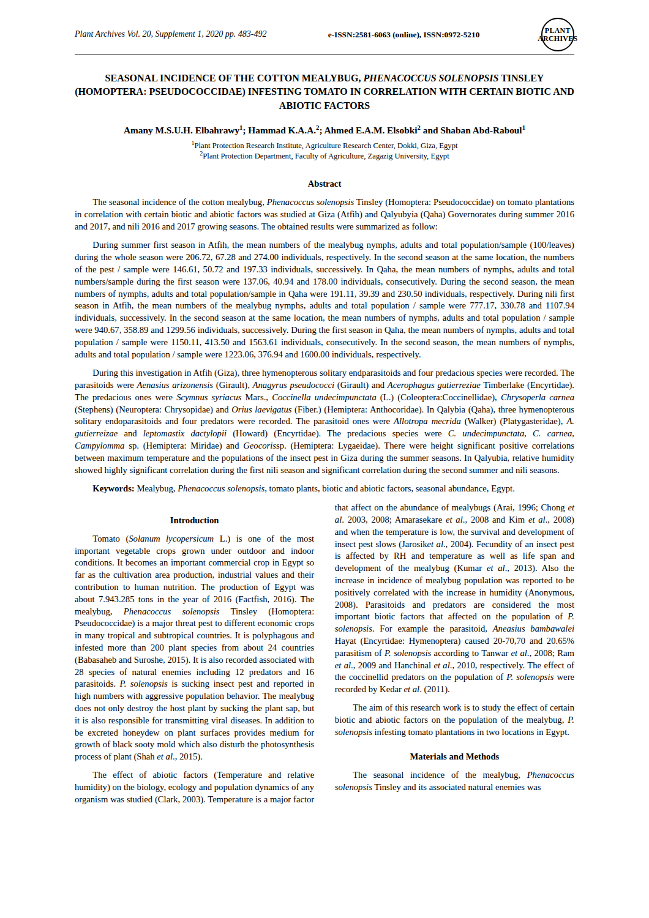Plant Archives Vol. 20, Supplement 1, 2020 pp. 483-492
e-ISSN:2581-6063 (online), ISSN:0972-5210
PLANT ARCHIVES
Seasonal Incidence of the Cotton Mealybug, Phenacoccus Solenopsis Tinsley (Homoptera: Pseudococcidae) Infesting Tomato in Correlation with Certain Biotic and Abiotic Factors
Amany M.S.U.H. Elbahrawy1; Hammad K.A.A.2; Ahmed E.A.M. Elsobki2 and Shaban Abd-Raboul1
1Plant Protection Research Institute, Agriculture Research Center, Dokki, Giza, Egypt
2Plant Protection Department, Faculty of Agriculture, Zagazig University, Egypt
Abstract
The seasonal incidence of the cotton mealybug, Phenacoccus solenopsis Tinsley (Homoptera: Pseudococcidae) on tomato plantations in correlation with certain biotic and abiotic factors was studied at Giza (Atfih) and Qalyubyia (Qaha) Governorates during summer 2016 and 2017, and nili 2016 and 2017 growing seasons. The obtained results were summarized as follow:
During summer first season in Atfih, the mean numbers of the mealybug nymphs, adults and total population/sample (100/leaves) during the whole season were 206.72, 67.28 and 274.00 individuals, respectively. In the second season at the same location, the numbers of the pest / sample were 146.61, 50.72 and 197.33 individuals, successively. In Qaha, the mean numbers of nymphs, adults and total numbers/sample during the first season were 137.06, 40.94 and 178.00 individuals, consecutively. During the second season, the mean numbers of nymphs, adults and total population/sample in Qaha were 191.11, 39.39 and 230.50 individuals, respectively. During nili first season in Atfih, the mean numbers of the mealybug nymphs, adults and total population / sample were 777.17, 330.78 and 1107.94 individuals, successively. In the second season at the same location, the mean numbers of nymphs, adults and total population / sample were 940.67, 358.89 and 1299.56 individuals, successively. During the first season in Qaha, the mean numbers of nymphs, adults and total population / sample were 1150.11, 413.50 and 1563.61 individuals, consecutively. In the second season, the mean numbers of nymphs, adults and total population / sample were 1223.06, 376.94 and 1600.00 individuals, respectively.
During this investigation in Atfih (Giza), three hymenopterous solitary endparasitoids and four predacious species were recorded. The parasitoids were Aenasius arizonensis (Girault), Anagyrus pseudococci (Girault) and Acerophagus gutierreziae Timberlake (Encyrtidae). The predacious ones were Scymnus syriacus Mars., Coccinella undecimpunctata (L.) (Coleoptera:Coccinellidae), Chrysoperla carnea (Stephens) (Neuroptera: Chrysopidae) and Orius laevigatus (Fiber.) (Hemiptera: Anthocoridae). In Qalybia (Qaha), three hymenopterous solitary endoparasitoids and four predators were recorded. The parasitoid ones were Allotropa mecrida (Walker) (Platygasteridae), A. gutierreizae and leptomastix dactylopii (Howard) (Encyrtidae). The predacious species were C. undecimpunctata, C. carnea, Campylomma sp. (Hemiptera: Miridae) and Geocorissp. (Hemiptera: Lygaeidae). There were height significant positive correlations between maximum temperature and the populations of the insect pest in Giza during the summer seasons. In Qalyubia, relative humidity showed highly significant correlation during the first nili season and significant correlation during the second summer and nili seasons.
Keywords: Mealybug, Phenacoccus solenopsis, tomato plants, biotic and abiotic factors, seasonal abundance, Egypt.
Introduction
Tomato (Solanum lycopersicum L.) is one of the most important vegetable crops grown under outdoor and indoor conditions. It becomes an important commercial crop in Egypt so far as the cultivation area production, industrial values and their contribution to human nutrition. The production of Egypt was about 7.943.285 tons in the year of 2016 (Factfish, 2016). The mealybug, Phenacoccus solenopsis Tinsley (Homoptera: Pseudococcidae) is a major threat pest to different economic crops in many tropical and subtropical countries. It is polyphagous and infested more than 200 plant species from about 24 countries (Babasaheb and Suroshe, 2015). It is also recorded associated with 28 species of natural enemies including 12 predators and 16 parasitoids. P. solenopsis is sucking insect pest and reported in high numbers with aggressive population behavior. The mealybug does not only destroy the host plant by sucking the plant sap, but it is also responsible for transmitting viral diseases. In addition to be excreted honeydew on plant surfaces provides medium for growth of black sooty mold which also disturb the photosynthesis process of plant (Shah et al., 2015).
The effect of abiotic factors (Temperature and relative humidity) on the biology, ecology and population dynamics of any organism was studied (Clark, 2003). Temperature is a major factor that affect on the abundance of mealybugs (Arai, 1996; Chong et al. 2003, 2008; Amarasekare et al., 2008 and Kim et al., 2008) and when the temperature is low, the survival and development of insect pest slows (Jarosiket al., 2004). Fecundity of an insect pest is affected by RH and temperature as well as life span and development of the mealybug (Kumar et al., 2013). Also the increase in incidence of mealybug population was reported to be positively correlated with the increase in humidity (Anonymous, 2008). Parasitoids and predators are considered the most important biotic factors that affected on the population of P. solenopsis. For example the parasitoid, Aneasius bambawalei Hayat (Encyrtidae: Hymenoptera) caused 20-70,70 and 20.65% parasitism of P. solenopsis according to Tanwar et al., 2008; Ram et al., 2009 and Hanchinal et al., 2010, respectively. The effect of the coccinellid predators on the population of P. solenopsis were recorded by Kedar et al. (2011).
The aim of this research work is to study the effect of certain biotic and abiotic factors on the population of the mealybug, P. solenopsis infesting tomato plantations in two locations in Egypt.
Materials and Methods
The seasonal incidence of the mealybug, Phenacoccus solenopsis Tinsley and its associated natural enemies was